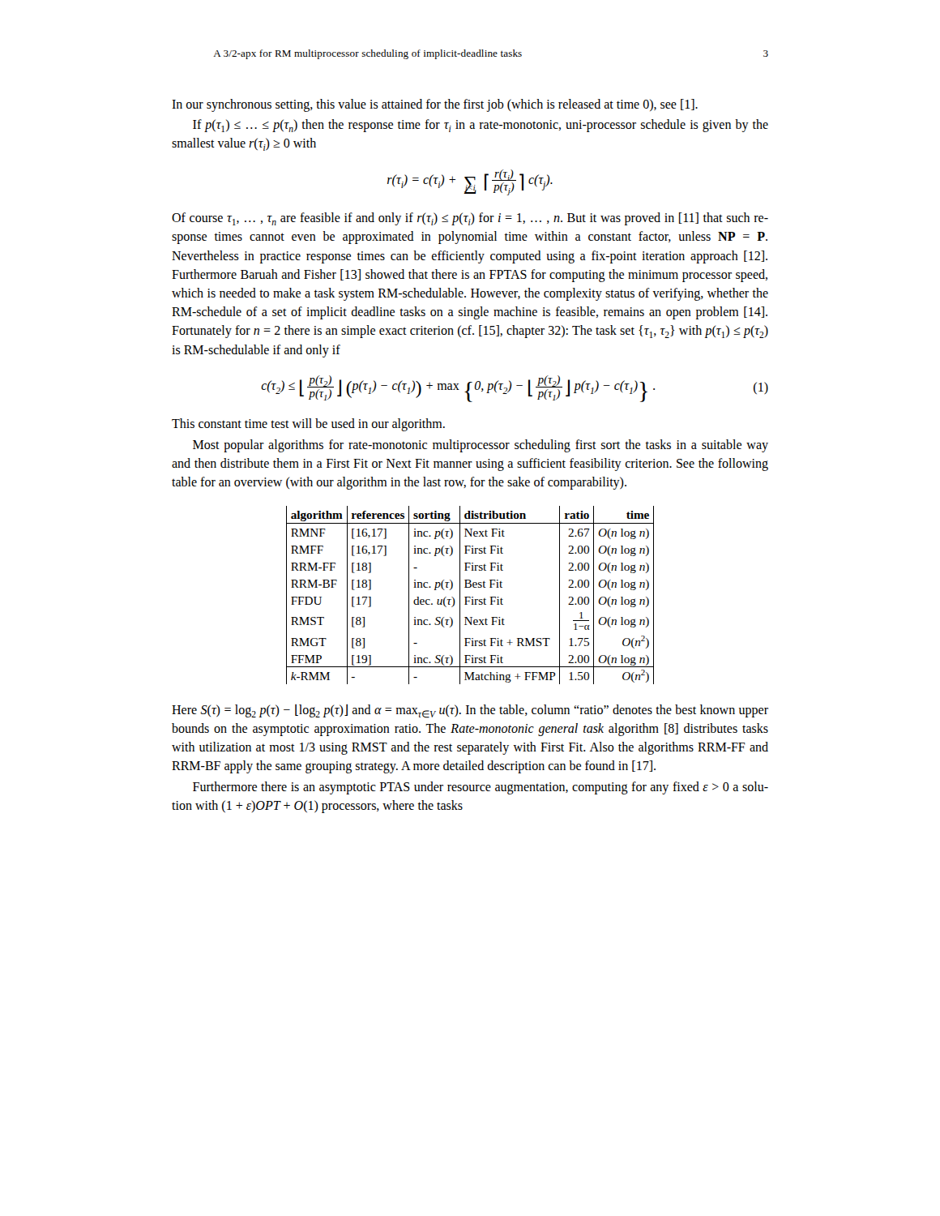A 3/2-apx for RM multiprocessor scheduling of implicit-deadline tasks 3
In our synchronous setting, this value is attained for the first job (which is released at time 0), see [1].
If p(τ1) ≤ … ≤ p(τn) then the response time for τi in a rate-monotonic, uni-processor schedule is given by the smallest value r(τi) ≥ 0 with
r(τi) = c(τi) + ∑j<i ⌈r(τi) p(τj)⌉ c(τj).
Of course τ1, … , τn are feasible if and only if r(τi) ≤ p(τi) for i = 1, … , n. But it was proved in [11] that such response times cannot even be approximated in polynomial time within a constant factor, unless NP = P. Nevertheless in practice response times can be efficiently computed using a fix-point iteration approach [12]. Furthermore Baruah and Fisher [13] showed that there is an FPTAS for computing the minimum processor speed, which is needed to make a task system RM-schedulable. However, the complexity status of verifying, whether the RM-schedule of a set of implicit deadline tasks on a single machine is feasible, remains an open problem [14]. Fortunately for n = 2 there is an simple exact criterion (cf. [15], chapter 32): The task set {τ1, τ2} with p(τ1) ≤ p(τ2) is RM-schedulable if and only if
c(τ2) ≤ ⌊p(τ2) p(τ1)⌋ (p(τ1) − c(τ1)) + max {0, p(τ2) − ⌊p(τ2) p(τ1)⌋ p(τ1) − c(τ1)} .
(1)
This constant time test will be used in our algorithm.
Most popular algorithms for rate-monotonic multiprocessor scheduling first sort the tasks in a suitable way and then distribute them in a First Fit or Next Fit manner using a sufficient feasibility criterion. See the following table for an overview (with our algorithm in the last row, for the sake of comparability).
| algorithm | references | sorting | distribution | ratio | time |
| --- | --- | --- | --- | --- | --- |
| RMNF | [16,17] | inc. p ( τ ) | Next Fit | 2.67 | O ( n log n ) |
| RMFF | [16,17] | inc. p ( τ ) | First Fit | 2.00 | O ( n log n ) |
| RRM-FF | [18] | - | First Fit | 2.00 | O ( n log n ) |
| RRM-BF | [18] | inc. p ( τ ) | Best Fit | 2.00 | O ( n log n ) |
| FFDU | [17] | dec. u ( τ ) | First Fit | 2.00 | O ( n log n ) |
| RMST | [8] | inc. S ( τ ) | Next Fit | 1 1−α | O ( n log n ) |
| RMGT | [8] | - | First Fit + RMST | 1.75 | O ( n 2 ) |
| FFMP | [19] | inc. S ( τ ) | First Fit | 2.00 | O ( n log n ) |
| k -RMM | - | - | Matching + FFMP | 1.50 | O ( n 2 ) |
Here S(τ) = log2 p(τ) − ⌊log2 p(τ)⌋ and α = maxτ∈V u(τ). In the table, column “ratio” denotes the best known upper bounds on the asymptotic approximation ratio. The Rate-monotonic general task algorithm [8] distributes tasks with utilization at most 1/3 using RMST and the rest separately with First Fit. Also the algorithms RRM-FF and RRM-BF apply the same grouping strategy. A more detailed description can be found in [17].
Furthermore there is an asymptotic PTAS under resource augmentation, computing for any fixed ε > 0 a solution with (1 + ε)OPT + O(1) processors, where the tasks